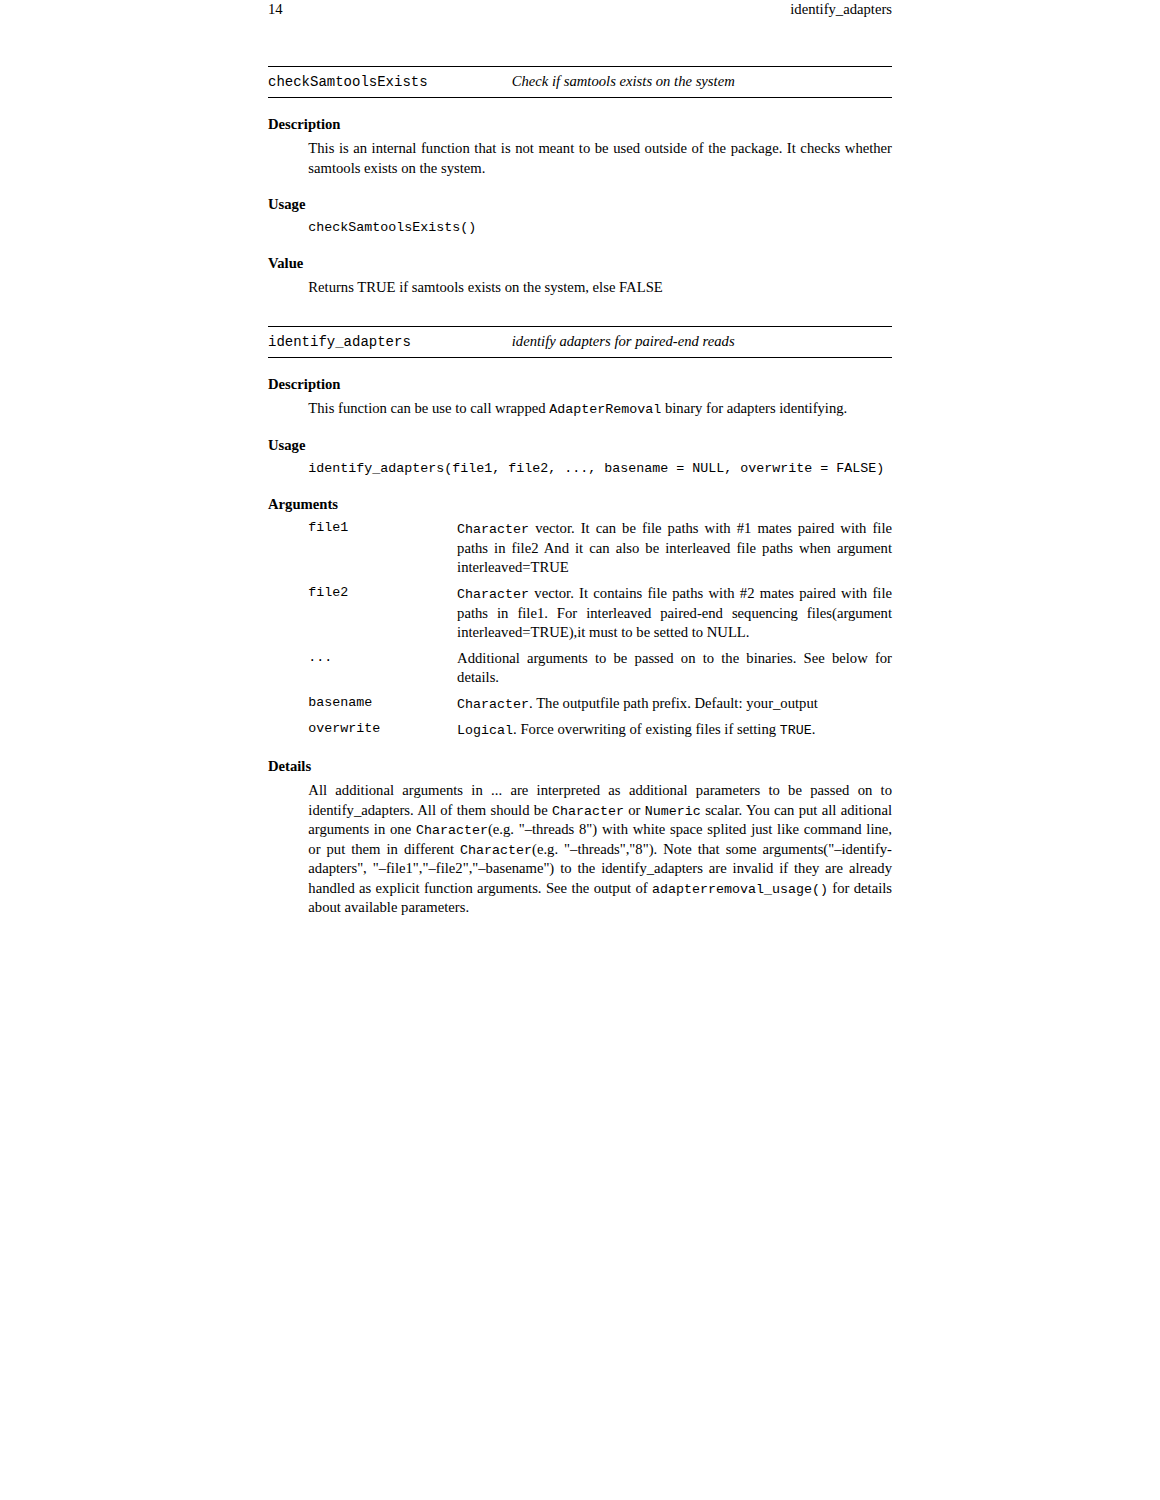14 identify_adapters
checkSamtoolsExists Check if samtools exists on the system
Description
This is an internal function that is not meant to be used outside of the package. It checks whether samtools exists on the system.
Usage
checkSamtoolsExists()
Value
Returns TRUE if samtools exists on the system, else FALSE
identify_adapters identify adapters for paired-end reads
Description
This function can be use to call wrapped AdapterRemoval binary for adapters identifying.
Usage
identify_adapters(file1, file2, ..., basename = NULL, overwrite = FALSE)
Arguments
file1
Character vector. It can be file paths with #1 mates paired with file paths in file2 And it can also be interleaved file paths when argument interleaved=TRUE
file2
Character vector. It contains file paths with #2 mates paired with file paths in file1. For interleaved paired-end sequencing files(argument interleaved=TRUE),it must to be setted to NULL.
...
Additional arguments to be passed on to the binaries. See below for details.
basename
Character. The outputfile path prefix. Default: your_output
overwrite
Logical. Force overwriting of existing files if setting TRUE.
Details
All additional arguments in ... are interpreted as additional parameters to be passed on to identify_adapters. All of them should be Character or Numeric scalar. You can put all aditional arguments in one Character(e.g. "–threads 8") with white space splited just like command line, or put them in different Character(e.g. "–threads","8"). Note that some arguments("–identify-adapters", "–file1","–file2","–basename") to the identify_adapters are invalid if they are already handled as explicit function arguments. See the output of adapterremoval_usage() for details about available parameters.